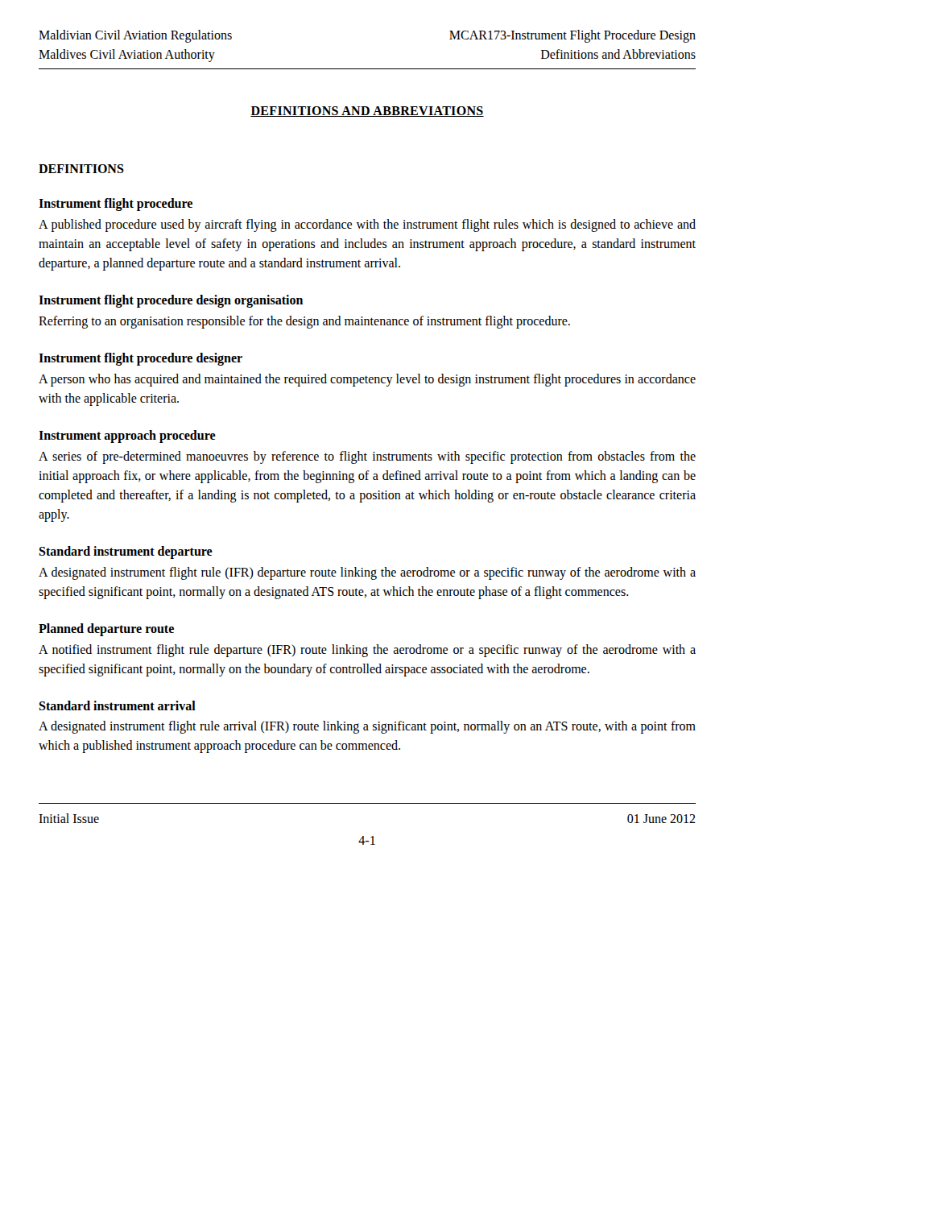| Maldivian Civil Aviation Regulations | MCAR173-Instrument Flight Procedure Design |
| Maldives Civil Aviation Authority | Definitions and Abbreviations |
DEFINITIONS AND ABBREVIATIONS
DEFINITIONS
Instrument flight procedure
A published procedure used by aircraft flying in accordance with the instrument flight rules which is designed to achieve and maintain an acceptable level of safety in operations and includes an instrument approach procedure, a standard instrument departure, a planned departure route and a standard instrument arrival.
Instrument flight procedure design organisation
Referring to an organisation responsible for the design and maintenance of instrument flight procedure.
Instrument flight procedure designer
A person who has acquired and maintained the required competency level to design instrument flight procedures in accordance with the applicable criteria.
Instrument approach procedure
A series of pre-determined manoeuvres by reference to flight instruments with specific protection from obstacles from the initial approach fix, or where applicable, from the beginning of a defined arrival route to a point from which a landing can be completed and thereafter, if a landing is not completed, to a position at which holding or en-route obstacle clearance criteria apply.
Standard instrument departure
A designated instrument flight rule (IFR) departure route linking the aerodrome or a specific runway of the aerodrome with a specified significant point, normally on a designated ATS route, at which the enroute phase of a flight commences.
Planned departure route
A notified instrument flight rule departure (IFR) route linking the aerodrome or a specific runway of the aerodrome with a specified significant point, normally on the boundary of controlled airspace associated with the aerodrome.
Standard instrument arrival
A designated instrument flight rule arrival (IFR) route linking a significant point, normally on an ATS route, with a point from which a published instrument approach procedure can be commenced.
| Initial Issue | 01 June 2012 |
4-1